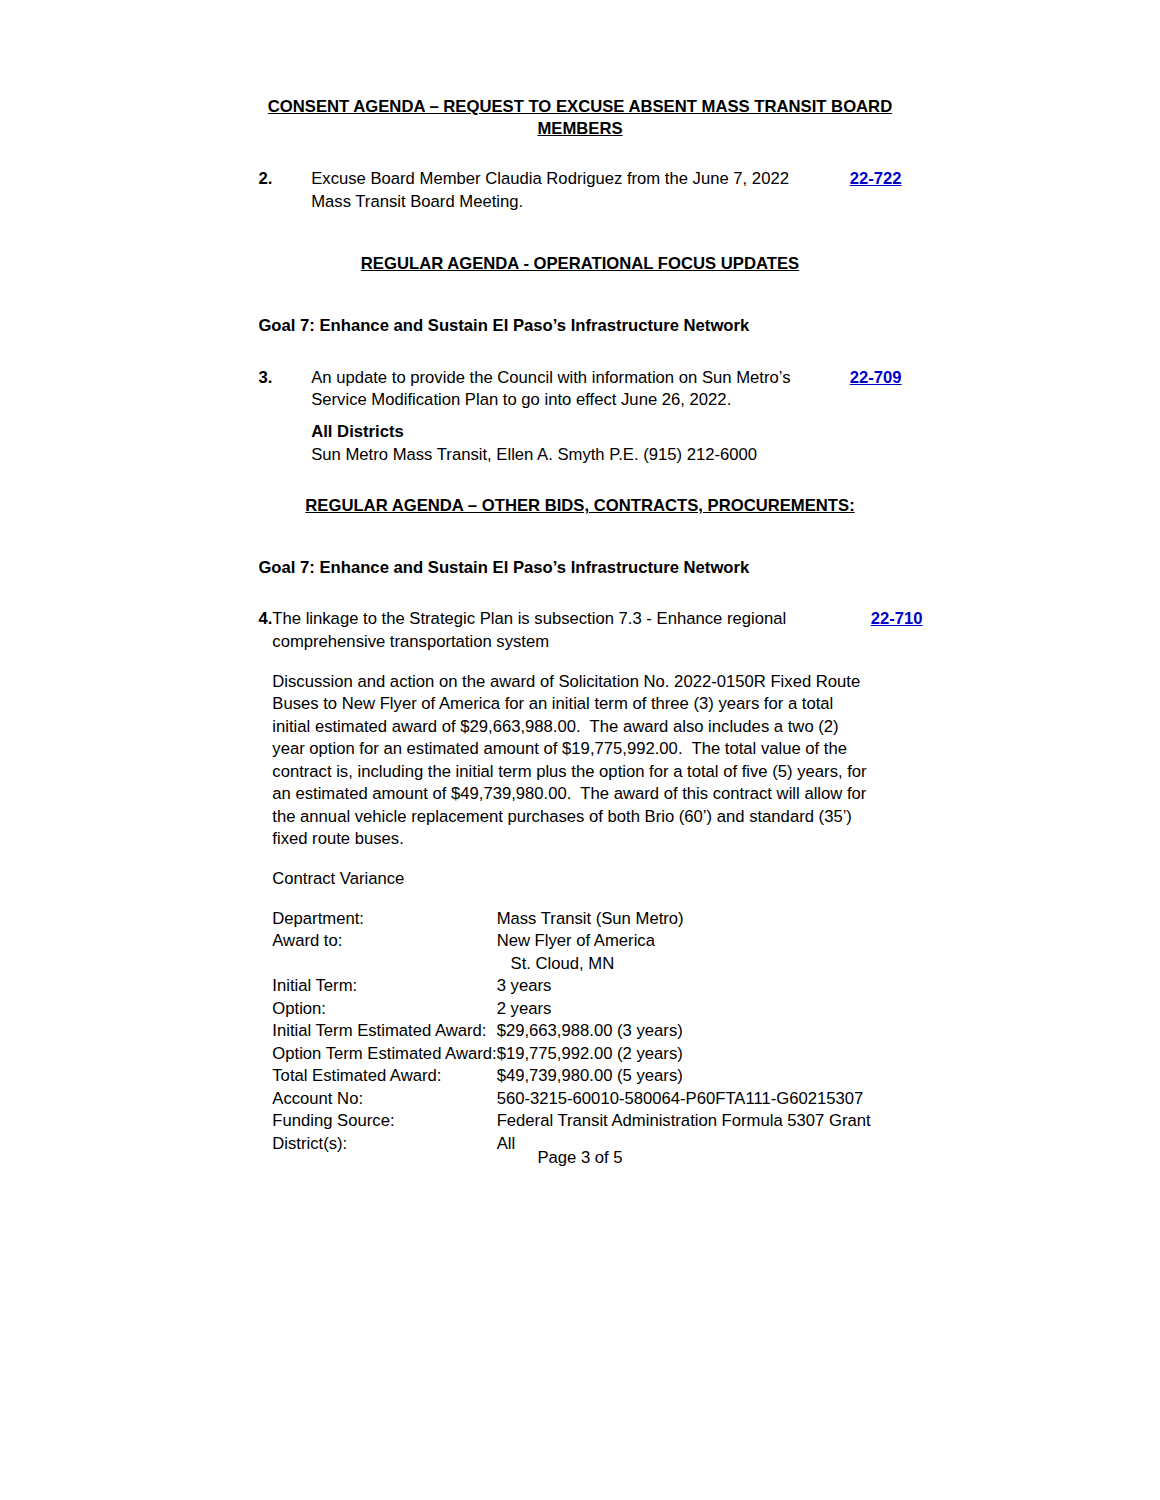CONSENT AGENDA – REQUEST TO EXCUSE ABSENT MASS TRANSIT BOARD
MEMBERS
| 2. | Excuse Board Member Claudia Rodriguez from the June 7, 2022 Mass Transit Board Meeting. | 22-722 |
REGULAR AGENDA - OPERATIONAL FOCUS UPDATES
Goal 7: Enhance and Sustain El Paso’s Infrastructure Network
| 3. | An update to provide the Council with information on Sun Metro’s Service Modification Plan to go into effect June 26, 2022. All Districts Sun Metro Mass Transit, Ellen A. Smyth P.E. (915) 212-6000 | 22-709 |
REGULAR AGENDA – OTHER BIDS, CONTRACTS, PROCUREMENTS:
Goal 7: Enhance and Sustain El Paso’s Infrastructure Network
| 4. | The linkage to the Strategic Plan is subsection 7.3 - Enhance regional comprehensive transportation system Discussion and action on the award of Solicitation No. 2022-0150R Fixed Route Buses to New Flyer of America for an initial term of three (3) years for a total initial estimated award of $29,663,988.00. The award also includes a two (2) year option for an estimated amount of $19,775,992.00. The total value of the contract is, including the initial term plus the option for a total of five (5) years, for an estimated amount of $49,739,980.00. The award of this contract will allow for the annual vehicle replacement purchases of both Brio (60’) and standard (35’) fixed route buses. Contract Variance / Department: / Mass Transit (Sun Metro) / / Award to: / New Flyer of America / / / St. Cloud, MN / / Initial Term: / 3 years / / Option: / 2 years / / Initial Term Estimated Award: / $29,663,988.00 (3 years) / / Option Term Estimated Award: / $19,775,992.00 (2 years) / / Total Estimated Award: / $49,739,980.00 (5 years) / / Account No: / 560-3215-60010-580064-P60FTA111-G60215307 / / Funding Source: / Federal Transit Administration Formula 5307 Grant / / District(s): / All / | 22-710 |
Page 3 of 5